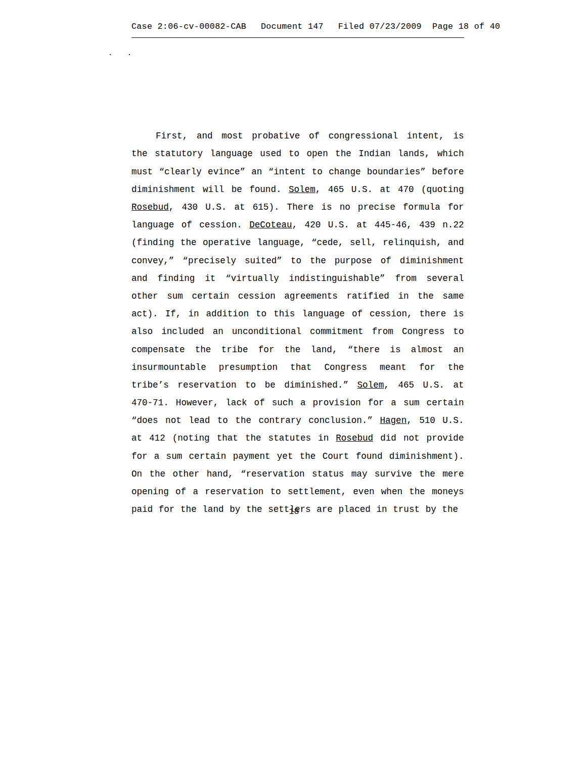Case 2:06-cv-00082-CAB Document 147 Filed 07/23/2009 Page 18 of 40
..
First, and most probative of congressional intent, is the statutory language used to open the Indian lands, which must “clearly evince” an “intent to change boundaries” before diminishment will be found. Solem, 465 U.S. at 470 (quoting Rosebud, 430 U.S. at 615). There is no precise formula for language of cession. DeCoteau, 420 U.S. at 445-46, 439 n.22 (finding the operative language, “cede, sell, relinquish, and convey,” “precisely suited” to the purpose of diminishment and finding it “virtually indistinguishable” from several other sum certain cession agreements ratified in the same act). If, in addition to this language of cession, there is also included an unconditional commitment from Congress to compensate the tribe for the land, “there is almost an insurmountable presumption that Congress meant for the tribe’s reservation to be diminished.” Solem, 465 U.S. at 470-71. However, lack of such a provision for a sum certain “does not lead to the contrary conclusion.” Hagen, 510 U.S. at 412 (noting that the statutes in Rosebud did not provide for a sum certain payment yet the Court found diminishment). On the other hand, “reservation status may survive the mere opening of a reservation to settlement, even when the moneys paid for the land by the settlers are placed in trust by the
18